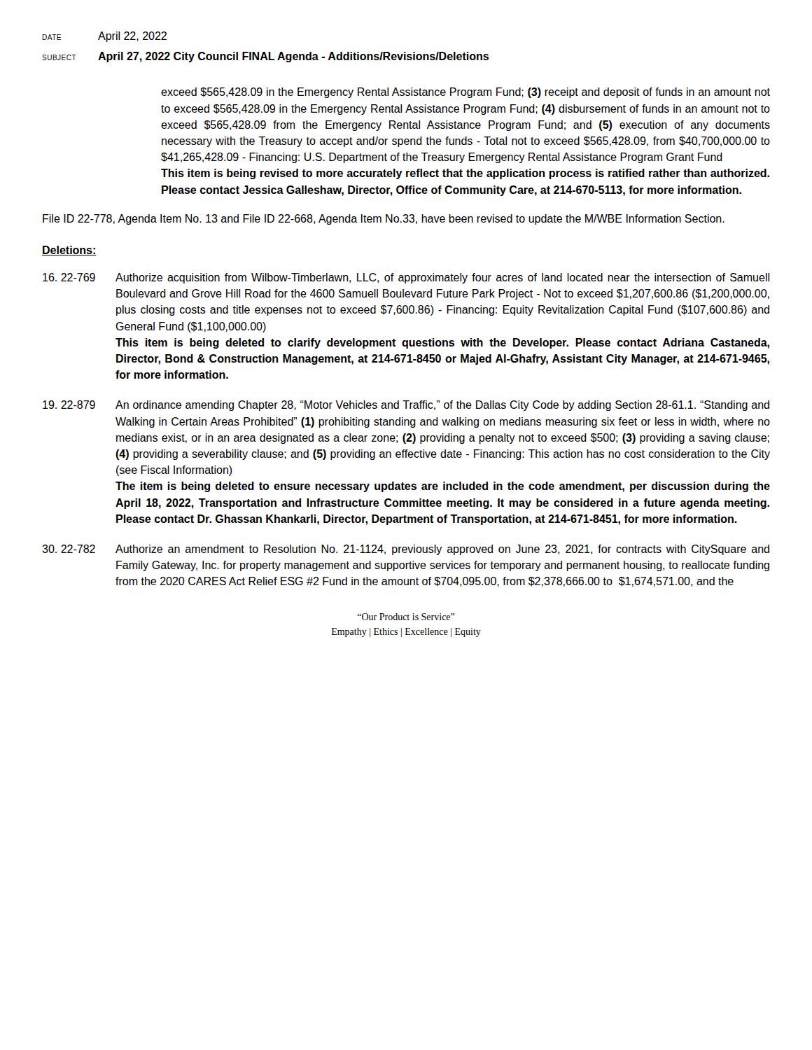Date April 22, 2022
Subject April 27, 2022 City Council FINAL Agenda - Additions/Revisions/Deletions
exceed $565,428.09 in the Emergency Rental Assistance Program Fund; (3) receipt and deposit of funds in an amount not to exceed $565,428.09 in the Emergency Rental Assistance Program Fund; (4) disbursement of funds in an amount not to exceed $565,428.09 from the Emergency Rental Assistance Program Fund; and (5) execution of any documents necessary with the Treasury to accept and/or spend the funds - Total not to exceed $565,428.09, from $40,700,000.00 to $41,265,428.09 - Financing: U.S. Department of the Treasury Emergency Rental Assistance Program Grant Fund
This item is being revised to more accurately reflect that the application process is ratified rather than authorized. Please contact Jessica Galleshaw, Director, Office of Community Care, at 214-670-5113, for more information.
File ID 22-778, Agenda Item No. 13 and File ID 22-668, Agenda Item No.33, have been revised to update the M/WBE Information Section.
Deletions:
16. 22-769
Authorize acquisition from Wilbow-Timberlawn, LLC, of approximately four acres of land located near the intersection of Samuell Boulevard and Grove Hill Road for the 4600 Samuell Boulevard Future Park Project - Not to exceed $1,207,600.86 ($1,200,000.00, plus closing costs and title expenses not to exceed $7,600.86) - Financing: Equity Revitalization Capital Fund ($107,600.86) and General Fund ($1,100,000.00)
This item is being deleted to clarify development questions with the Developer. Please contact Adriana Castaneda, Director, Bond & Construction Management, at 214-671-8450 or Majed Al-Ghafry, Assistant City Manager, at 214-671-9465, for more information.
19. 22-879
An ordinance amending Chapter 28, “Motor Vehicles and Traffic,” of the Dallas City Code by adding Section 28-61.1. “Standing and Walking in Certain Areas Prohibited” (1) prohibiting standing and walking on medians measuring six feet or less in width, where no medians exist, or in an area designated as a clear zone; (2) providing a penalty not to exceed $500; (3) providing a saving clause; (4) providing a severability clause; and (5) providing an effective date - Financing: This action has no cost consideration to the City (see Fiscal Information)
The item is being deleted to ensure necessary updates are included in the code amendment, per discussion during the April 18, 2022, Transportation and Infrastructure Committee meeting. It may be considered in a future agenda meeting. Please contact Dr. Ghassan Khankarli, Director, Department of Transportation, at 214-671-8451, for more information.
30. 22-782
Authorize an amendment to Resolution No. 21-1124, previously approved on June 23, 2021, for contracts with CitySquare and Family Gateway, Inc. for property management and supportive services for temporary and permanent housing, to reallocate funding from the 2020 CARES Act Relief ESG #2 Fund in the amount of $704,095.00, from $2,378,666.00 to $1,674,571.00, and the
“Our Product is Service”
Empathy | Ethics | Excellence | Equity